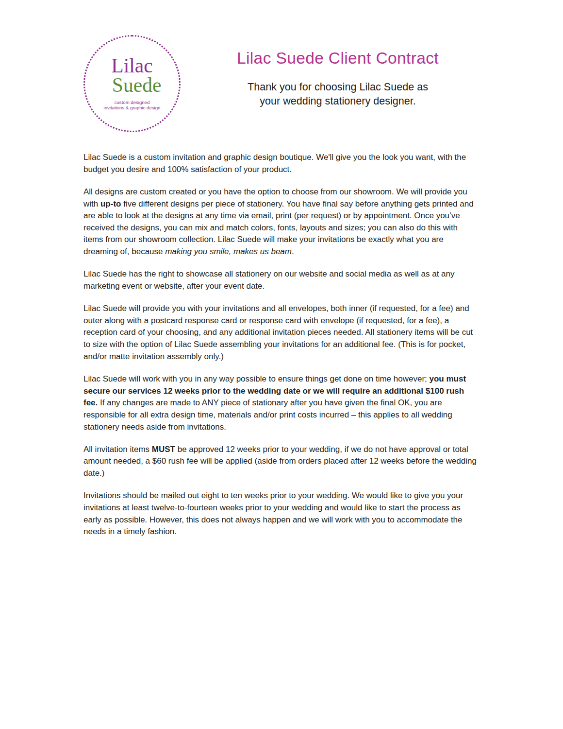LilacSuede
custom designed
invitations & graphic design
Lilac Suede Client Contract
Thank you for choosing Lilac Suede as
your wedding stationery designer.
Lilac Suede is a custom invitation and graphic design boutique. We'll give you the look you want, with the budget you desire and 100% satisfaction of your product.
All designs are custom created or you have the option to choose from our showroom. We will provide you with up-to five different designs per piece of stationery. You have final say before anything gets printed and are able to look at the designs at any time via email, print (per request) or by appointment. Once you’ve received the designs, you can mix and match colors, fonts, layouts and sizes; you can also do this with items from our showroom collection. Lilac Suede will make your invitations be exactly what you are dreaming of, because making you smile, makes us beam.
Lilac Suede has the right to showcase all stationery on our website and social media as well as at any marketing event or website, after your event date.
Lilac Suede will provide you with your invitations and all envelopes, both inner (if requested, for a fee) and outer along with a postcard response card or response card with envelope (if requested, for a fee), a reception card of your choosing, and any additional invitation pieces needed. All stationery items will be cut to size with the option of Lilac Suede assembling your invitations for an additional fee. (This is for pocket, and/or matte invitation assembly only.)
Lilac Suede will work with you in any way possible to ensure things get done on time however; you must secure our services 12 weeks prior to the wedding date or we will require an additional $100 rush fee. If any changes are made to ANY piece of stationary after you have given the final OK, you are responsible for all extra design time, materials and/or print costs incurred – this applies to all wedding stationery needs aside from invitations.
All invitation items MUST be approved 12 weeks prior to your wedding, if we do not have approval or total amount needed, a $60 rush fee will be applied (aside from orders placed after 12 weeks before the wedding date.)
Invitations should be mailed out eight to ten weeks prior to your wedding. We would like to give you your invitations at least twelve-to-fourteen weeks prior to your wedding and would like to start the process as early as possible. However, this does not always happen and we will work with you to accommodate the needs in a timely fashion.